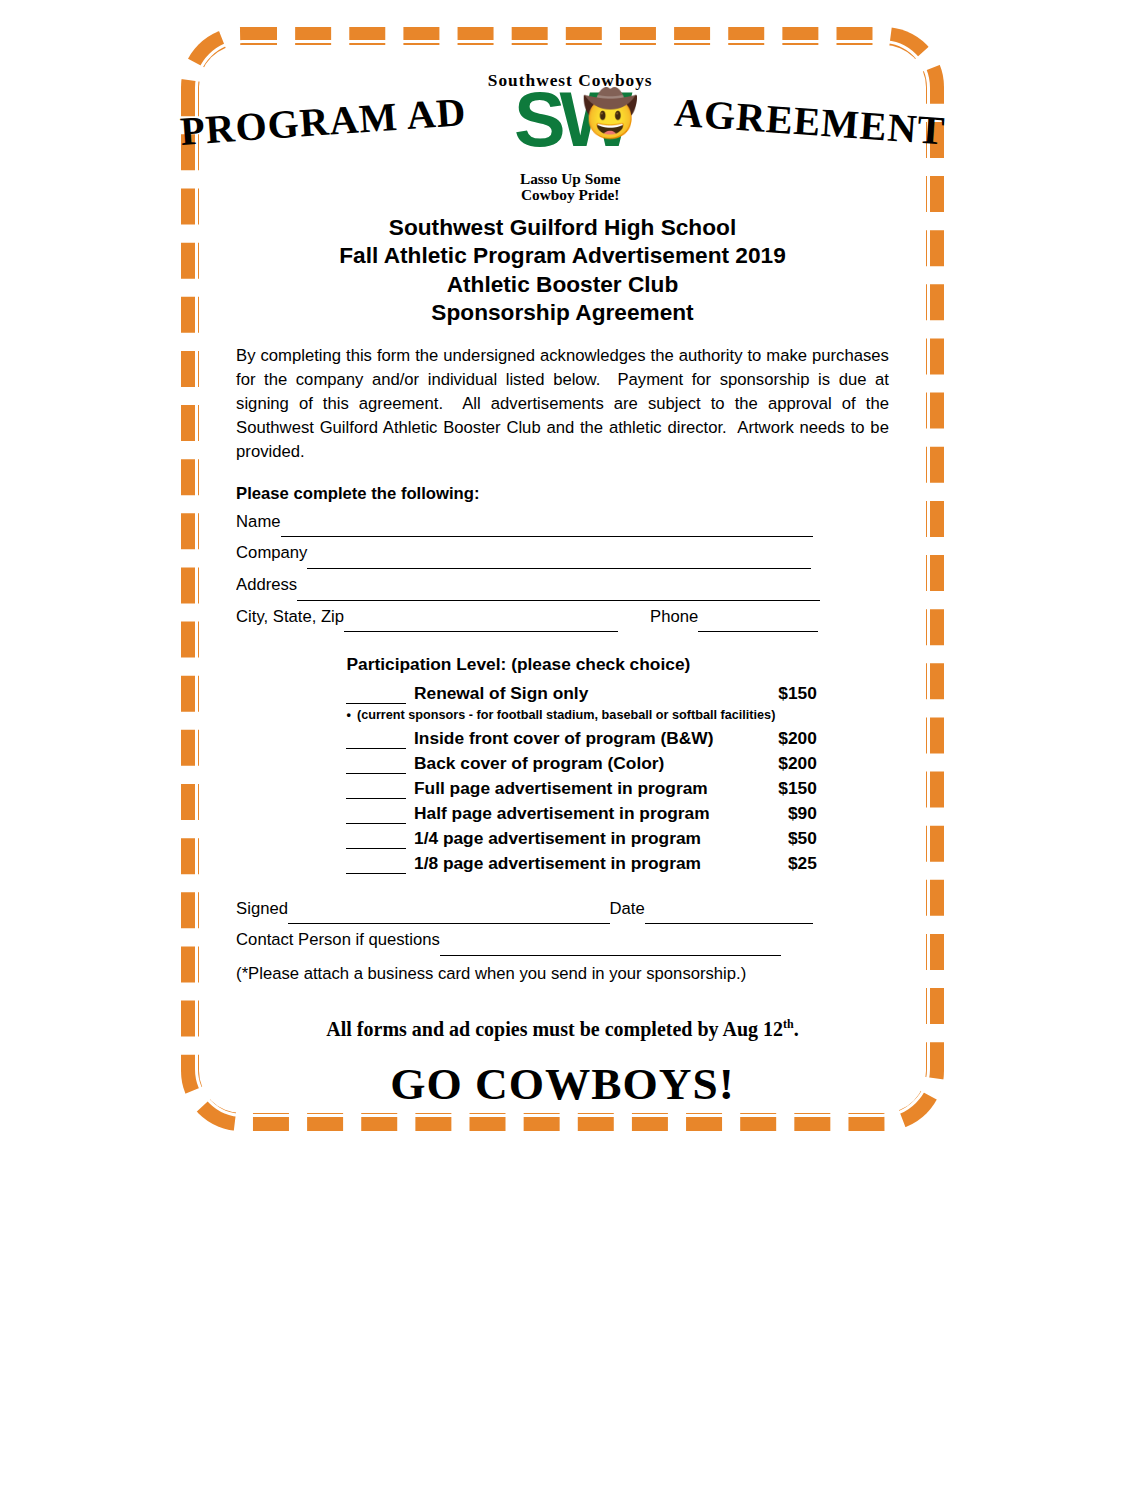PROGRAM AD
Southwest Cowboys
SW 🤠
Lasso Up Some
Cowboy Pride!
AGREEMENT
Southwest Guilford High School Fall Athletic Program Advertisement 2019 Athletic Booster Club Sponsorship Agreement
By completing this form the undersigned acknowledges the authority to make purchases for the company and/or individual listed below. Payment for sponsorship is due at signing of this agreement. All advertisements are subject to the approval of the Southwest Guilford Athletic Booster Club and the athletic director. Artwork needs to be provided.
Please complete the following:
Name
Company
Address
City, State, Zip Phone
Participation Level: (please check choice)
| Renewal of Sign only | $150 |
•(current sponsors - for football stadium, baseball or softball facilities)
| Inside front cover of program (B&W) | $200 |
| Back cover of program (Color) | $200 |
| Full page advertisement in program | $150 |
| Half page advertisement in program | $90 |
| 1/4 page advertisement in program | $50 |
| 1/8 page advertisement in program | $25 |
Signed Date
Contact Person if questions
(*Please attach a business card when you send in your sponsorship.)
All forms and ad copies must be completed by Aug 12th.
GO COWBOYS!